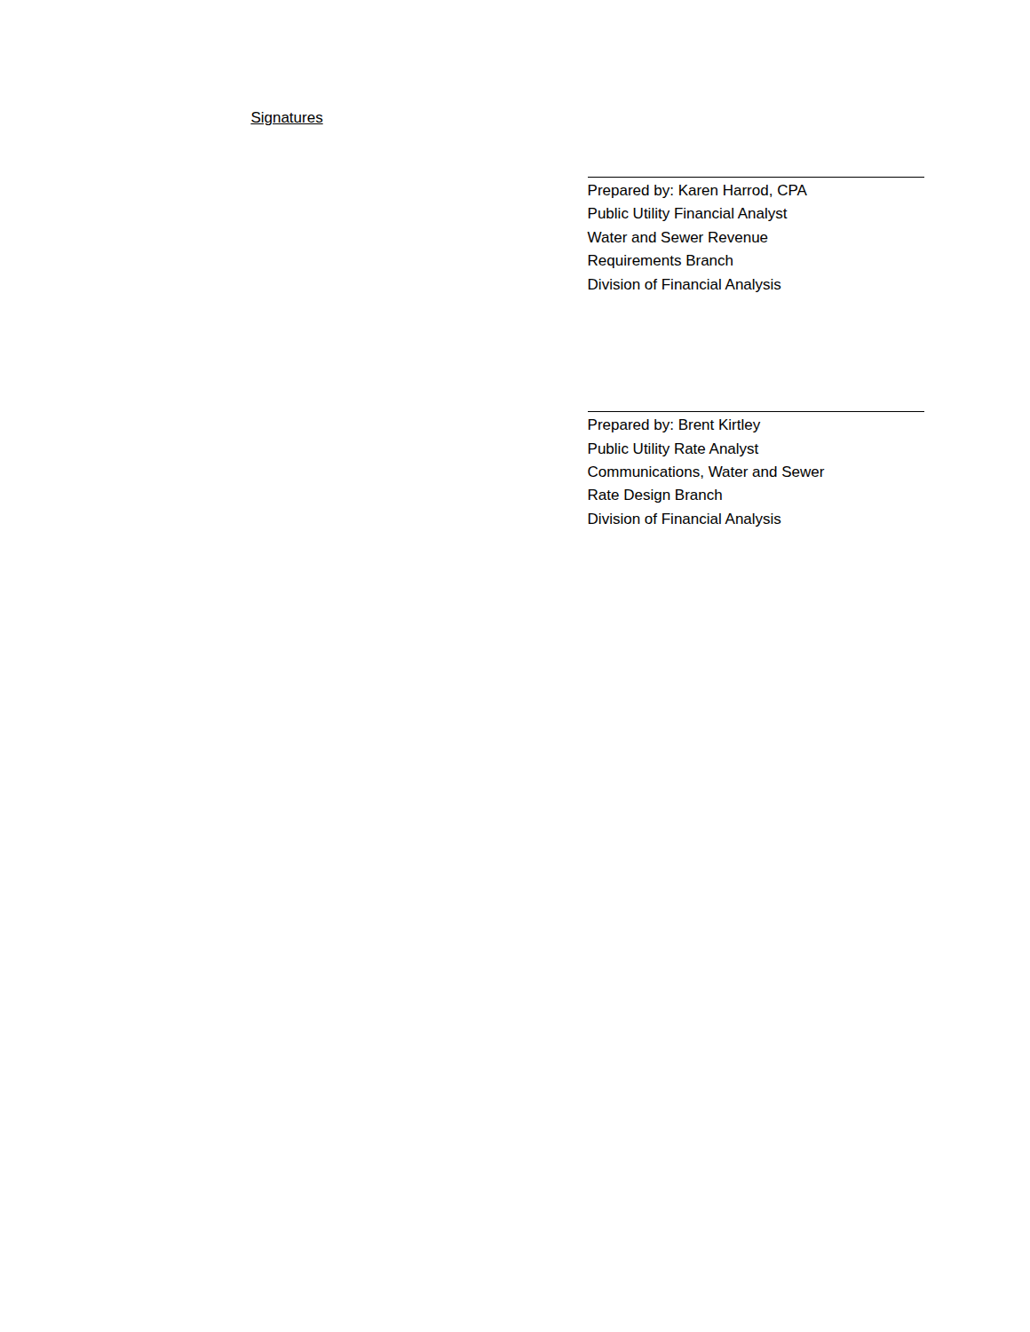Signatures
Prepared by: Karen Harrod, CPA
Public Utility Financial Analyst
Water and Sewer Revenue
Requirements Branch
Division of Financial Analysis
Prepared by: Brent Kirtley
Public Utility Rate Analyst
Communications, Water and Sewer
Rate Design Branch
Division of Financial Analysis